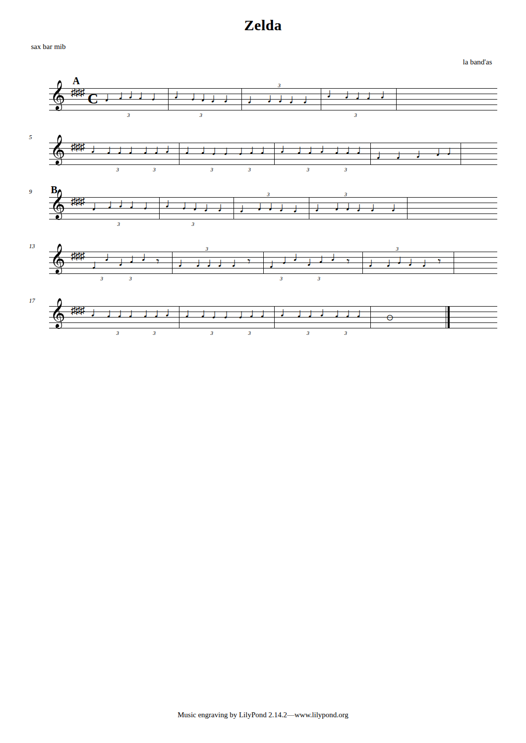Zelda
sax bar mib
la band'as
A
𝄞
♯♯♯
C
♩
♩
♩
♩
3
♩
♩
♩
♩
♩
3
♩
♩
♩
♩
♩
3
♩
♩
♩
♩
♩
3
♩
5
𝄞
♯♯♯
♩
♩
♩
♩
3
♩
♩
♩
3
♩
♩
♩
♩
3
♩
♩
♩
3
♩
♩
♩
♩
3
♩
♩
♩
3
♩
♩
♩
♩
♩
9
B
𝄞
♯♯♯
♩
♩
♩
♩
3
♩
♩
♩
♩
♩
3
♩
♩
♩
♩
♩
3
♩
♩
♩
♩
♩
3
♩
♩
13
𝄞
♯♯♯
♩
♩
3
♩
♩
♩
3
𝄾
♩
♩
♩
♩
3
♩
𝄾
♩
♩
♩
3
♩
♩
♩
3
𝄾
♩
♩
♩
♩
3
♩
𝄾
17
𝄞
♯♯♯
♩
♩
♩
♩
3
♩
♩
♩
3
♩
♩
♩
♩
3
♩
♩
♩
3
♩
♩
♩
♩
3
♩
♩
♩
3
○
Notation summary: Common time, three sharps (A major). Rehearsal mark A at measure 1, rehearsal mark B at measure 9. Frequent eighth-note triplets throughout, with accidentals including flats, naturals, sharps and several cautionary accidentals in parentheses. Quarter rests appear in measures 13 through 16. The piece ends on a whole note with a final barline.
Music engraving by LilyPond 2.14.2—www.lilypond.org